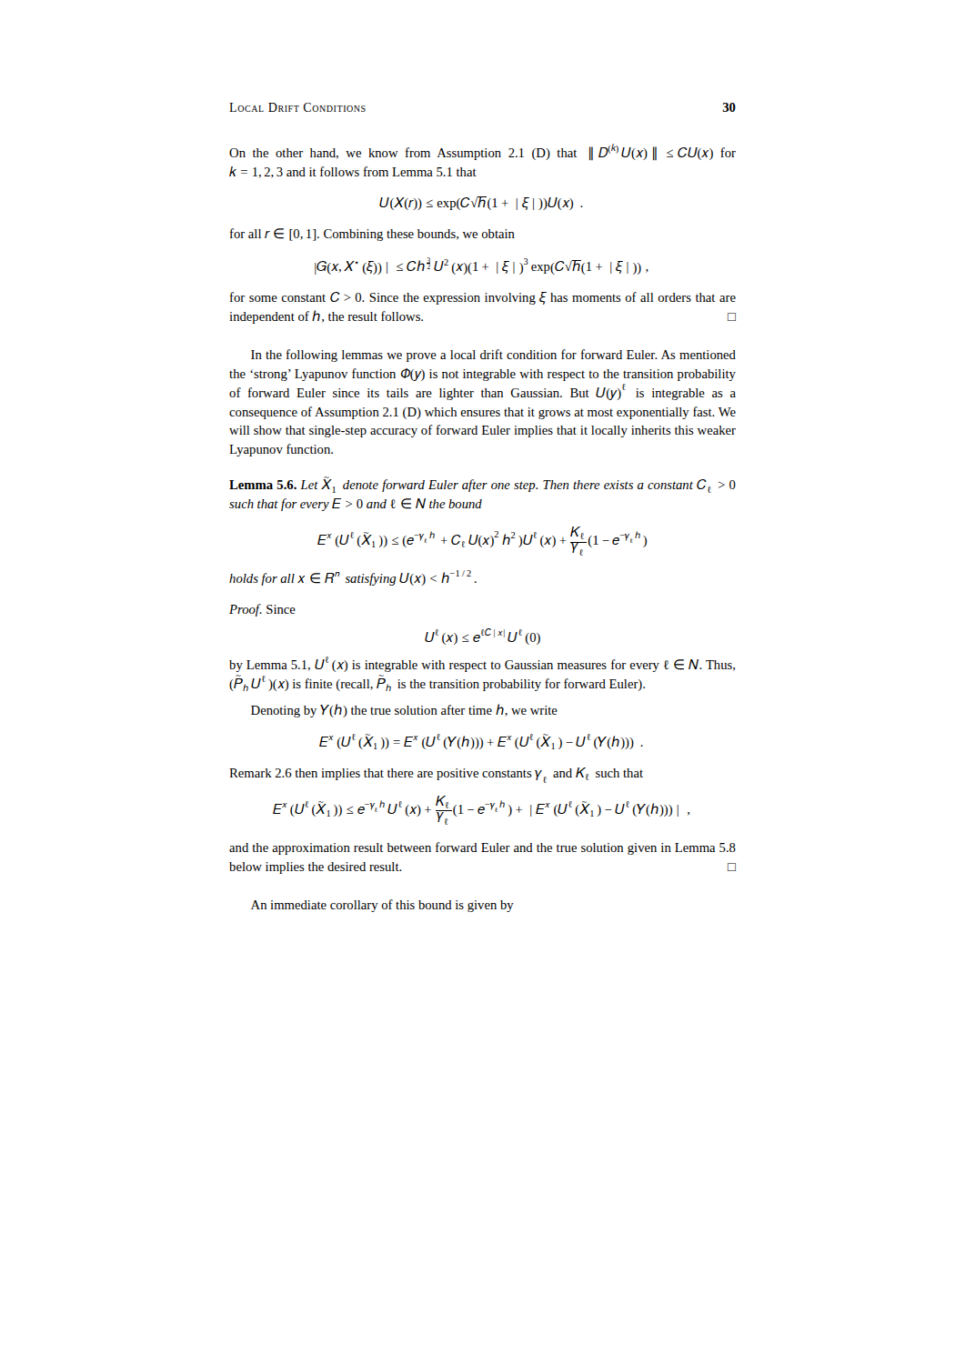Local Drift Conditions 30
On the other hand, we know from Assumption 2.1 (D) that ∥D(k)U(x)∥≤CU(x) for k=1,2,3 and it follows from Lemma 5.1 that
U(X(r)) ≤ exp ( Ch(1+|ξ|) ) U(x) .
for all r∈[0,1]. Combining these bounds, we obtain
|G(x,X⋆(ξ))| ≤ Ch32 U2(x) (1+|ξ|)3 exp ( Ch(1+|ξ|) ) ,
for some constant C>0. Since the expression involving ξ has moments of all orders that are independent of h, the result follows. □
In the following lemmas we prove a local drift condition for forward Euler. As mentioned the ‘strong’ Lyapunov function Φ(y) is not integrable with respect to the transition probability of forward Euler since its tails are lighter than Gaussian. But U(y)ℓ is integrable as a consequence of Assumption 2.1 (D) which ensures that it grows at most exponentially fast. We will show that single-step accuracy of forward Euler implies that it locally inherits this weaker Lyapunov function.
Lemma 5.6. Let X~1 denote forward Euler after one step. Then there exists a constant Cℓ>0 such that for every E>0 and ℓ∈N the bound
Ex (Uℓ(X~1)) ≤ ( e−γℓh + CℓU(x)2h2 ) Uℓ(x) + Kℓγℓ (1−e−γℓh)
holds for all x∈Rn satisfying U(x)<h−1/2.
Proof. Since
Uℓ(x) ≤ eℓC|x| Uℓ(0)
by Lemma 5.1, Uℓ(x) is integrable with respect to Gaussian measures for every ℓ∈N. Thus, (P~hUℓ)(x) is finite (recall, P~h is the transition probability for forward Euler).
Denoting by Y(h) the true solution after time h, we write
Ex (Uℓ(X~1)) = Ex (Uℓ(Y(h))) + Ex (Uℓ(X~1) − Uℓ(Y(h))) .
Remark 2.6 then implies that there are positive constants γℓ and Kℓ such that
Ex (Uℓ(X~1)) ≤ e−γℓh Uℓ(x) + Kℓγℓ (1−e−γℓh) + | Ex (Uℓ(X~1) − Uℓ(Y(h))) | ,
and the approximation result between forward Euler and the true solution given in Lemma 5.8 below implies the desired result. □
An immediate corollary of this bound is given by